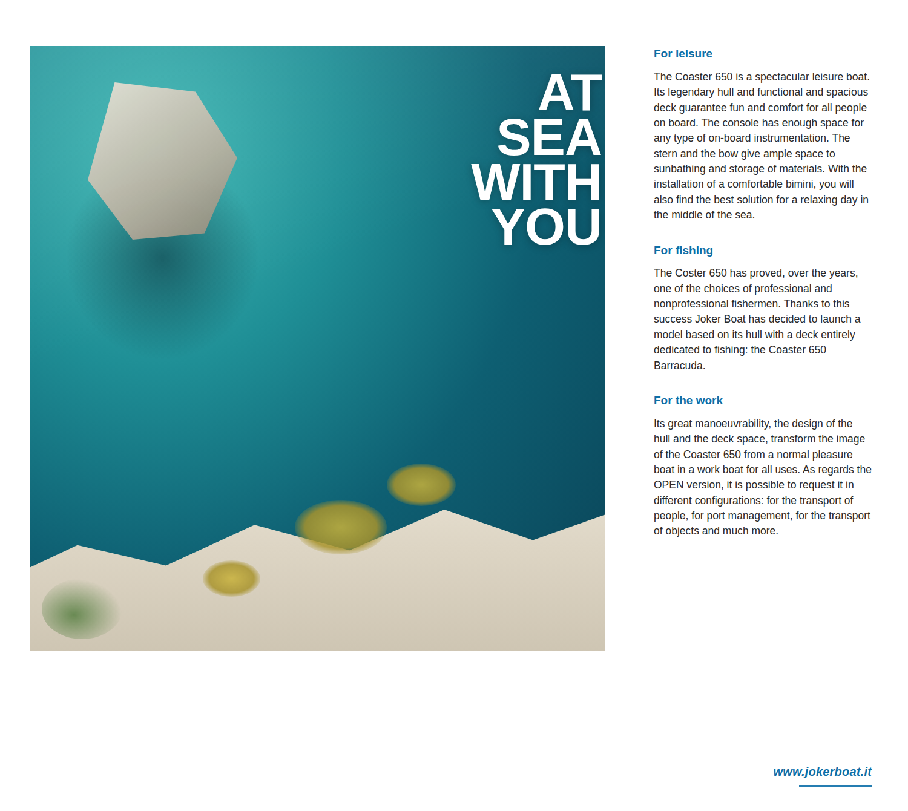At Sea With You
For leisure
The Coaster 650 is a spectacular leisure boat. Its legendary hull and functional and spacious deck guarantee fun and comfort for all people on board. The console has enough space for any type of on-board instrumentation. The stern and the bow give ample space to sunbathing and storage of materials. With the installation of a comfortable bimini, you will also find the best solution for a relaxing day in the middle of the sea.
For fishing
The Coster 650 has proved, over the years, one of the choices of professional and nonprofessional fishermen. Thanks to this success Joker Boat has decided to launch a model based on its hull with a deck entirely dedicated to fishing: the Coaster 650 Barracuda.
For the work
Its great manoeuvrability, the design of the hull and the deck space, transform the image of the Coaster 650 from a normal pleasure boat in a work boat for all uses. As regards the OPEN version, it is possible to request it in different configurations: for the transport of people, for port management, for the transport of objects and much more.
www.jokerboat.it